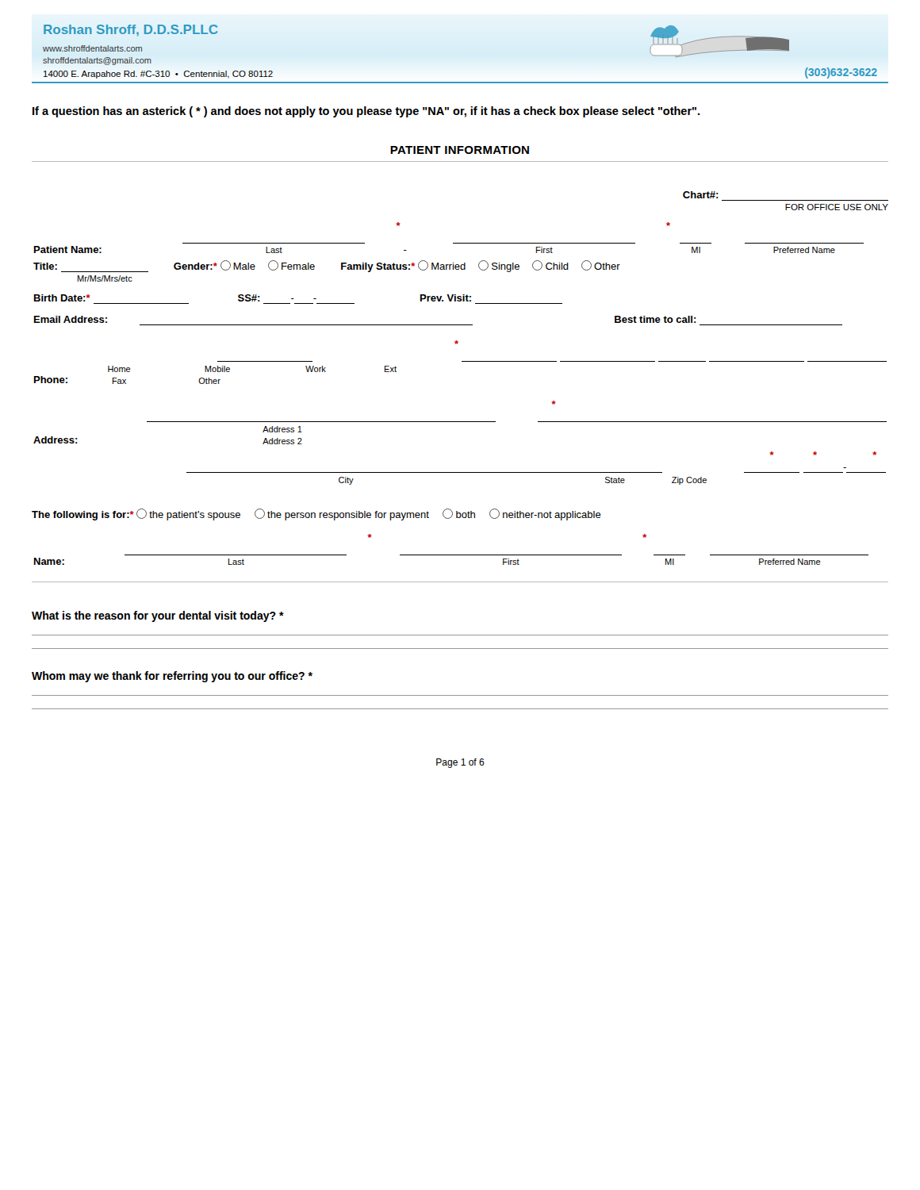Roshan Shroff, D.D.S.PLLC
www.shroffdentalarts.com shroffdentalarts@gmail.com
14000 E. Arapahoe Rd. #C-310 • Centennial, CO 80112
(303)632-3622
If a question has an asterick ( * ) and does not apply to you please type "NA" or, if it has a check box please select "other".
PATIENT INFORMATION
Chart#:
FOR OFFICE USE ONLY
| Patient Name: | * Last | - | * First | MI | Preferred Name |
| Title: | | Gender: * | Male | Female | Family Status: * | Married | Single | Child | Other |
| | Mr/Ms/Mrs/etc | |
| Birth Date: * | | SS#: | - - | Prev. Visit: | |
| Email Address: | | Best time to call: | |
| Phone: | * | | | | | |
| Home | Mobile | Work | Ext | Fax | Other |
| Address: | | * |
| Address 1 | Address 2 |
| | | * | * * - |
| | City | State | Zip Code |
The following is for:* the patient's spouse the person responsible for payment both neither-not applicable
| Name: | * Last | * First | MI | Preferred Name |
What is the reason for your dental visit today? *
Whom may we thank for referring you to our office? *
Page 1 of 6